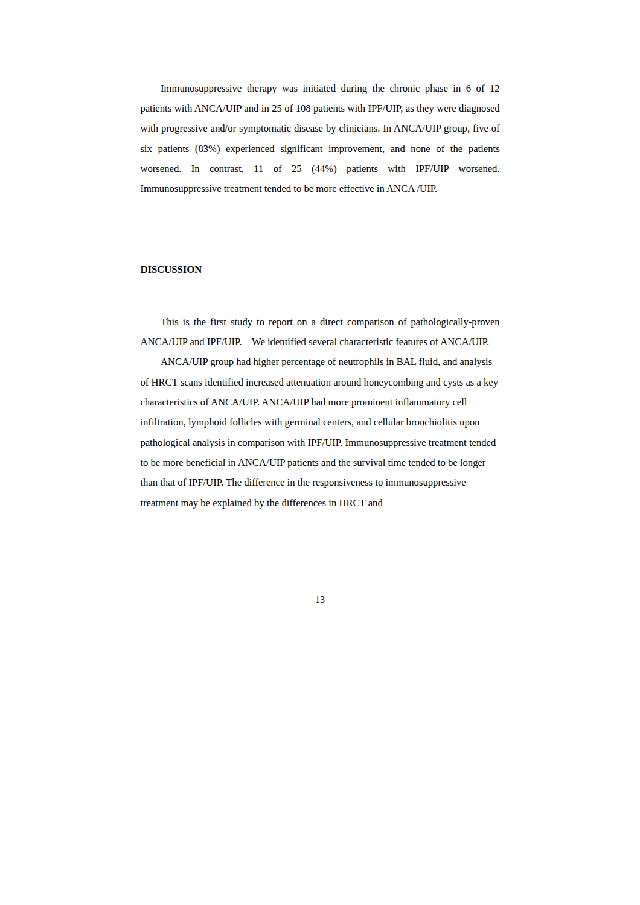Immunosuppressive therapy was initiated during the chronic phase in 6 of 12 patients with ANCA/UIP and in 25 of 108 patients with IPF/UIP, as they were diagnosed with progressive and/or symptomatic disease by clinicians. In ANCA/UIP group, five of six patients (83%) experienced significant improvement, and none of the patients worsened. In contrast, 11 of 25 (44%) patients with IPF/UIP worsened. Immunosuppressive treatment tended to be more effective in ANCA /UIP.
DISCUSSION
This is the first study to report on a direct comparison of pathologically-proven ANCA/UIP and IPF/UIP. We identified several characteristic features of ANCA/UIP.
ANCA/UIP group had higher percentage of neutrophils in BAL fluid, and analysis of HRCT scans identified increased attenuation around honeycombing and cysts as a key characteristics of ANCA/UIP. ANCA/UIP had more prominent inflammatory cell infiltration, lymphoid follicles with germinal centers, and cellular bronchiolitis upon pathological analysis in comparison with IPF/UIP. Immunosuppressive treatment tended to be more beneficial in ANCA/UIP patients and the survival time tended to be longer than that of IPF/UIP. The difference in the responsiveness to immunosuppressive treatment may be explained by the differences in HRCT and
13